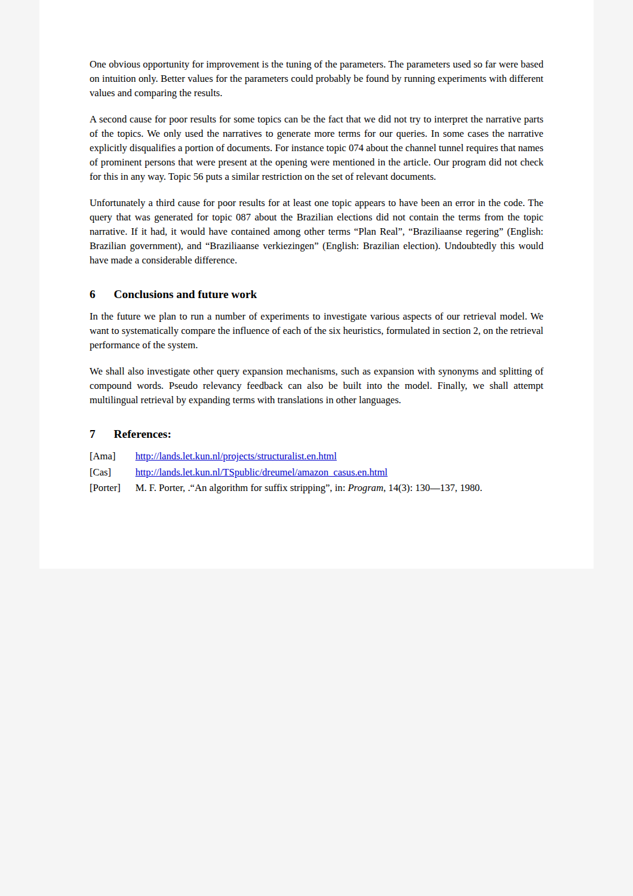One obvious opportunity for improvement is the tuning of the parameters. The parameters used so far were based on intuition only. Better values for the parameters could probably be found by running experiments with different values and comparing the results.
A second cause for poor results for some topics can be the fact that we did not try to interpret the narrative parts of the topics. We only used the narratives to generate more terms for our queries. In some cases the narrative explicitly disqualifies a portion of documents. For instance topic 074 about the channel tunnel requires that names of prominent persons that were present at the opening were mentioned in the article. Our program did not check for this in any way. Topic 56 puts a similar restriction on the set of relevant documents.
Unfortunately a third cause for poor results for at least one topic appears to have been an error in the code. The query that was generated for topic 087 about the Brazilian elections did not contain the terms from the topic narrative. If it had, it would have contained among other terms “Plan Real”, “Braziliaanse regering” (English: Brazilian government), and “Braziliaanse verkiezingen” (English: Brazilian election). Undoubtedly this would have made a considerable difference.
6 Conclusions and future work
In the future we plan to run a number of experiments to investigate various aspects of our retrieval model. We want to systematically compare the influence of each of the six heuristics, formulated in section 2, on the retrieval performance of the system.
We shall also investigate other query expansion mechanisms, such as expansion with synonyms and splitting of compound words. Pseudo relevancy feedback can also be built into the model. Finally, we shall attempt multilingual retrieval by expanding terms with translations in other languages.
7 References:
[Ama] http://lands.let.kun.nl/projects/structuralist.en.html
[Cas] http://lands.let.kun.nl/TSpublic/dreumel/amazon_casus.en.html
[Porter] M. F. Porter, .“An algorithm for suffix stripping”, in: Program, 14(3): 130—137, 1980.